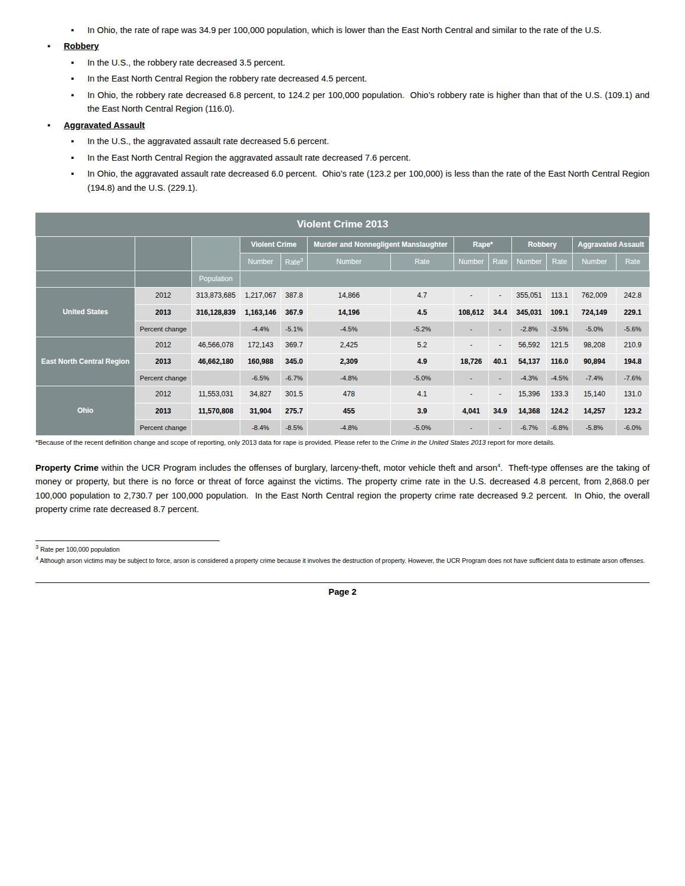In Ohio, the rate of rape was 34.9 per 100,000 population, which is lower than the East North Central and similar to the rate of the U.S.
Robbery
In the U.S., the robbery rate decreased 3.5 percent.
In the East North Central Region the robbery rate decreased 4.5 percent.
In Ohio, the robbery rate decreased 6.8 percent, to 124.2 per 100,000 population. Ohio’s robbery rate is higher than that of the U.S. (109.1) and the East North Central Region (116.0).
Aggravated Assault
In the U.S., the aggravated assault rate decreased 5.6 percent.
In the East North Central Region the aggravated assault rate decreased 7.6 percent.
In Ohio, the aggravated assault rate decreased 6.0 percent. Ohio’s rate (123.2 per 100,000) is less than the rate of the East North Central Region (194.8) and the U.S. (229.1).
Violent Crime 2013
| | | | Violent Crime | Murder and Nonnegligent Manslaughter | Rape* | Robbery | Aggravated Assault |
| --- | --- | --- | --- | --- | --- | --- | --- |
| Number | Rate 3 | Number | Rate | Number | Rate | Number | Rate | Number | Rate |
| | | Population | |
| United States | 2012 | 313,873,685 | 1,217,067 | 387.8 | 14,866 | 4.7 | - | - | 355,051 | 113.1 | 762,009 | 242.8 |
| 2013 | 316,128,839 | 1,163,146 | 367.9 | 14,196 | 4.5 | 108,612 | 34.4 | 345,031 | 109.1 | 724,149 | 229.1 |
| Percent change | | -4.4% | -5.1% | -4.5% | -5.2% | - | - | -2.8% | -3.5% | -5.0% | -5.6% |
| East North Central Region | 2012 | 46,566,078 | 172,143 | 369.7 | 2,425 | 5.2 | - | - | 56,592 | 121.5 | 98,208 | 210.9 |
| 2013 | 46,662,180 | 160,988 | 345.0 | 2,309 | 4.9 | 18,726 | 40.1 | 54,137 | 116.0 | 90,894 | 194.8 |
| Percent change | | -6.5% | -6.7% | -4.8% | -5.0% | - | - | -4.3% | -4.5% | -7.4% | -7.6% |
| Ohio | 2012 | 11,553,031 | 34,827 | 301.5 | 478 | 4.1 | - | - | 15,396 | 133.3 | 15,140 | 131.0 |
| 2013 | 11,570,808 | 31,904 | 275.7 | 455 | 3.9 | 4,041 | 34.9 | 14,368 | 124.2 | 14,257 | 123.2 |
| Percent change | | -8.4% | -8.5% | -4.8% | -5.0% | - | - | -6.7% | -6.8% | -5.8% | -6.0% |
*Because of the recent definition change and scope of reporting, only 2013 data for rape is provided. Please refer to the Crime in the United States 2013 report for more details.
Property Crime within the UCR Program includes the offenses of burglary, larceny-theft, motor vehicle theft and arson4. Theft-type offenses are the taking of money or property, but there is no force or threat of force against the victims. The property crime rate in the U.S. decreased 4.8 percent, from 2,868.0 per 100,000 population to 2,730.7 per 100,000 population. In the East North Central region the property crime rate decreased 9.2 percent. In Ohio, the overall property crime rate decreased 8.7 percent.
3 Rate per 100,000 population
4 Although arson victims may be subject to force, arson is considered a property crime because it involves the destruction of property. However, the UCR Program does not have sufficient data to estimate arson offenses.
Page 2